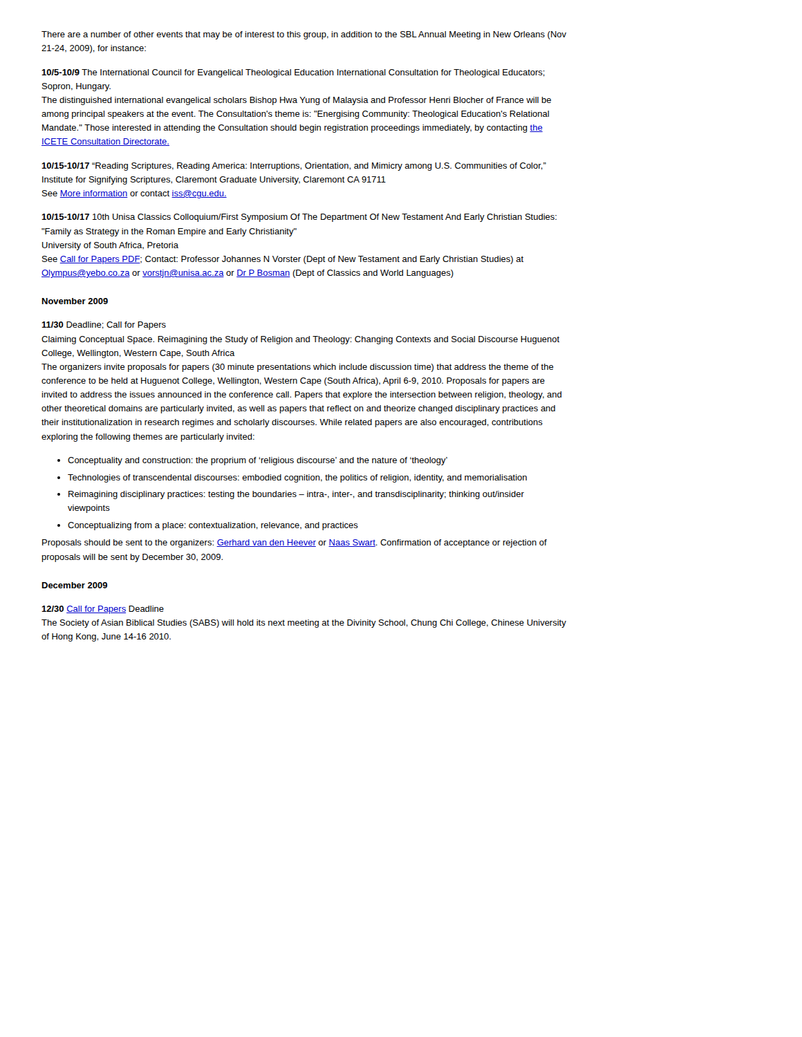There are a number of other events that may be of interest to this group, in addition to the SBL Annual Meeting in New Orleans (Nov 21-24, 2009), for instance:
10/5-10/9 The International Council for Evangelical Theological Education International Consultation for Theological Educators; Sopron, Hungary.
The distinguished international evangelical scholars Bishop Hwa Yung of Malaysia and Professor Henri Blocher of France will be among principal speakers at the event. The Consultation's theme is: "Energising Community: Theological Education's Relational Mandate." Those interested in attending the Consultation should begin registration proceedings immediately, by contacting the ICETE Consultation Directorate.
10/15-10/17 “Reading Scriptures, Reading America: Interruptions, Orientation, and Mimicry among U.S. Communities of Color,” Institute for Signifying Scriptures, Claremont Graduate University, Claremont CA 91711
See More information or contact iss@cgu.edu.
10/15-10/17 10th Unisa Classics Colloquium/First Symposium Of The Department Of New Testament And Early Christian Studies: "Family as Strategy in the Roman Empire and Early Christianity"
University of South Africa, Pretoria
See Call for Papers PDF; Contact: Professor Johannes N Vorster (Dept of New Testament and Early Christian Studies) at Olympus@yebo.co.za or vorstjn@unisa.ac.za or Dr P Bosman (Dept of Classics and World Languages)
November 2009
11/30 Deadline; Call for Papers
Claiming Conceptual Space. Reimagining the Study of Religion and Theology: Changing Contexts and Social Discourse Huguenot College, Wellington, Western Cape, South Africa
The organizers invite proposals for papers (30 minute presentations which include discussion time) that address the theme of the conference to be held at Huguenot College, Wellington, Western Cape (South Africa), April 6-9, 2010. Proposals for papers are invited to address the issues announced in the conference call. Papers that explore the intersection between religion, theology, and other theoretical domains are particularly invited, as well as papers that reflect on and theorize changed disciplinary practices and their institutionalization in research regimes and scholarly discourses. While related papers are also encouraged, contributions exploring the following themes are particularly invited:
Conceptuality and construction: the proprium of ‘religious discourse’ and the nature of ‘theology’
Technologies of transcendental discourses: embodied cognition, the politics of religion, identity, and memorialisation
Reimagining disciplinary practices: testing the boundaries – intra-, inter-, and transdisciplinarity; thinking out/insider viewpoints
Conceptualizing from a place: contextualization, relevance, and practices
Proposals should be sent to the organizers: Gerhard van den Heever or Naas Swart. Confirmation of acceptance or rejection of proposals will be sent by December 30, 2009.
December 2009
12/30 Call for Papers Deadline
The Society of Asian Biblical Studies (SABS) will hold its next meeting at the Divinity School, Chung Chi College, Chinese University of Hong Kong, June 14-16 2010.